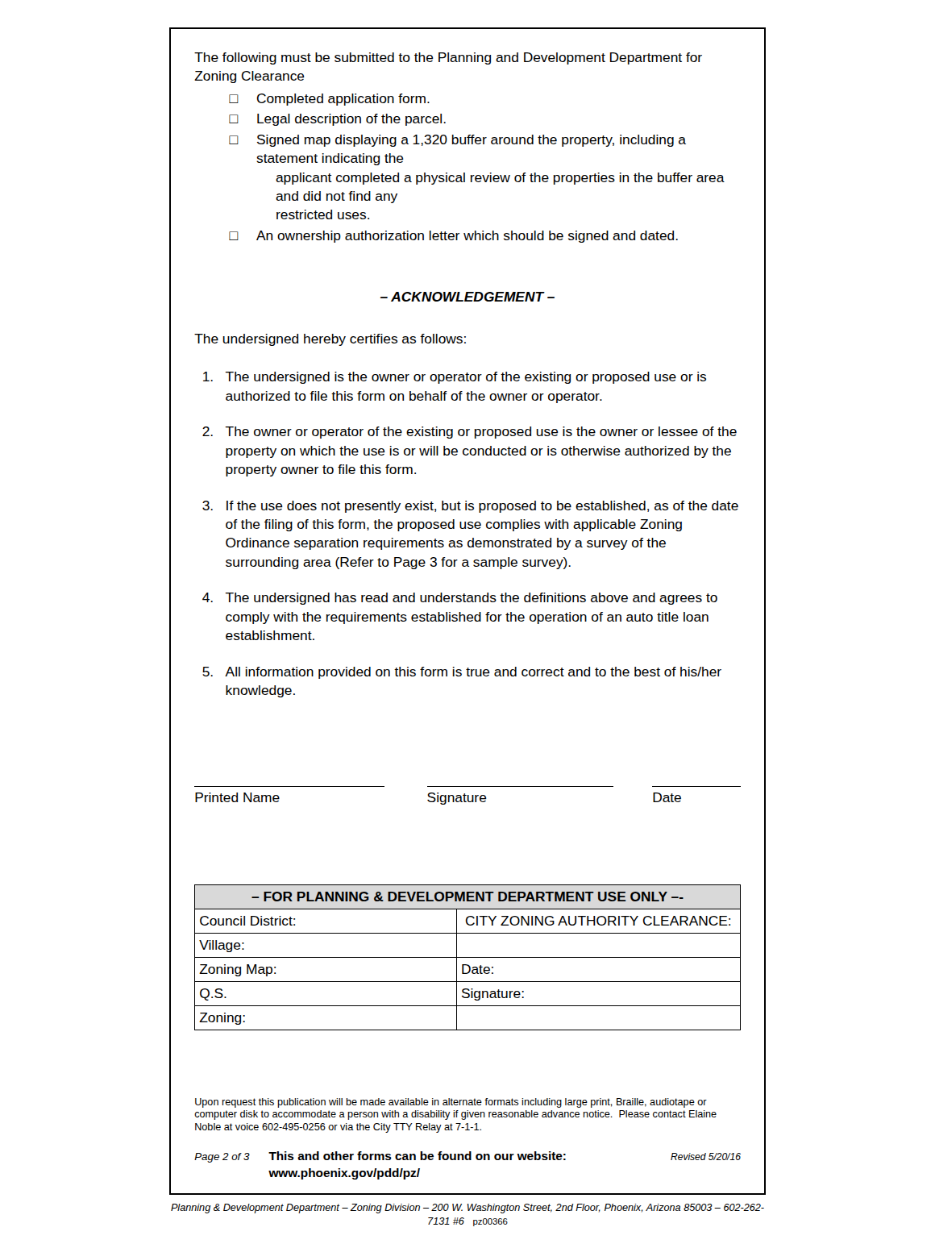The following must be submitted to the Planning and Development Department for Zoning Clearance
Completed application form.
Legal description of the parcel.
Signed map displaying a 1,320 buffer around the property, including a statement indicating theapplicant completed a physical review of the properties in the buffer area and did not find any restricted uses.
An ownership authorization letter which should be signed and dated.
– ACKNOWLEDGEMENT –
The undersigned hereby certifies as follows:
The undersigned is the owner or operator of the existing or proposed use or is authorized to file this form on behalf of the owner or operator.
The owner or operator of the existing or proposed use is the owner or lessee of the property on which the use is or will be conducted or is otherwise authorized by the property owner to file this form.
If the use does not presently exist, but is proposed to be established, as of the date of the filing of this form, the proposed use complies with applicable Zoning Ordinance separation requirements as demonstrated by a survey of the surrounding area (Refer to Page 3 for a sample survey).
The undersigned has read and understands the definitions above and agrees to comply with the requirements established for the operation of an auto title loan establishment.
All information provided on this form is true and correct and to the best of his/her knowledge.
Printed Name
Signature
Date
| – FOR PLANNING & DEVELOPMENT DEPARTMENT USE ONLY –- |
| --- |
| Council District: | CITY ZONING AUTHORITY CLEARANCE: |
| Village: | |
| Zoning Map: | Date: |
| Q.S. | Signature: |
| Zoning: | |
Upon request this publication will be made available in alternate formats including large print, Braille, audiotape or computer disk to accommodate a person with a disability if given reasonable advance notice. Please contact Elaine Noble at voice 602-495-0256 or via the City TTY Relay at 7-1-1.
Page 2 of 3 This and other forms can be found on our website: www.phoenix.gov/pdd/pz/ Revised 5/20/16
Planning & Development Department – Zoning Division – 200 W. Washington Street, 2nd Floor, Phoenix, Arizona 85003 – 602-262-7131 #6 pz00366